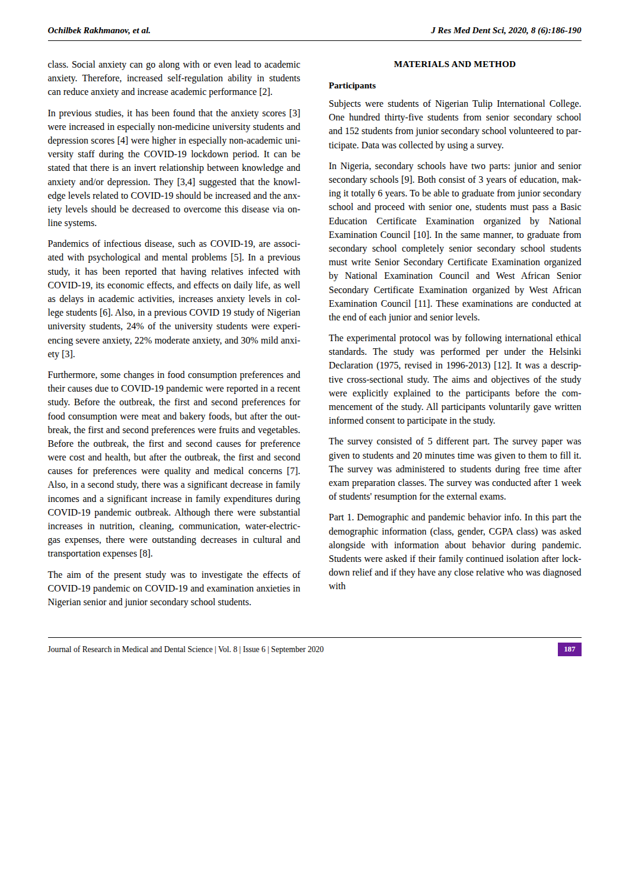Ochilbek Rakhmanov, et al.
J Res Med Dent Sci, 2020, 8 (6):186-190
class. Social anxiety can go along with or even lead to academic anxiety. Therefore, increased self-regulation ability in students can reduce anxiety and increase academic performance [2].
In previous studies, it has been found that the anxiety scores [3] were increased in especially non-medicine university students and depression scores [4] were higher in especially non-academic university staff during the COVID-19 lockdown period. It can be stated that there is an invert relationship between knowledge and anxiety and/or depression. They [3,4] suggested that the knowledge levels related to COVID-19 should be increased and the anxiety levels should be decreased to overcome this disease via online systems.
Pandemics of infectious disease, such as COVID-19, are associated with psychological and mental problems [5]. In a previous study, it has been reported that having relatives infected with COVID-19, its economic effects, and effects on daily life, as well as delays in academic activities, increases anxiety levels in college students [6]. Also, in a previous COVID 19 study of Nigerian university students, 24% of the university students were experiencing severe anxiety, 22% moderate anxiety, and 30% mild anxiety [3].
Furthermore, some changes in food consumption preferences and their causes due to COVID-19 pandemic were reported in a recent study. Before the outbreak, the first and second preferences for food consumption were meat and bakery foods, but after the outbreak, the first and second preferences were fruits and vegetables. Before the outbreak, the first and second causes for preference were cost and health, but after the outbreak, the first and second causes for preferences were quality and medical concerns [7]. Also, in a second study, there was a significant decrease in family incomes and a significant increase in family expenditures during COVID-19 pandemic outbreak. Although there were substantial increases in nutrition, cleaning, communication, water-electric-gas expenses, there were outstanding decreases in cultural and transportation expenses [8].
The aim of the present study was to investigate the effects of COVID-19 pandemic on COVID-19 and examination anxieties in Nigerian senior and junior secondary school students.
Materials and Method
Participants
Subjects were students of Nigerian Tulip International College. One hundred thirty-five students from senior secondary school and 152 students from junior secondary school volunteered to participate. Data was collected by using a survey.
In Nigeria, secondary schools have two parts: junior and senior secondary schools [9]. Both consist of 3 years of education, making it totally 6 years. To be able to graduate from junior secondary school and proceed with senior one, students must pass a Basic Education Certificate Examination organized by National Examination Council [10]. In the same manner, to graduate from secondary school completely senior secondary school students must write Senior Secondary Certificate Examination organized by National Examination Council and West African Senior Secondary Certificate Examination organized by West African Examination Council [11]. These examinations are conducted at the end of each junior and senior levels.
The experimental protocol was by following international ethical standards. The study was performed per under the Helsinki Declaration (1975, revised in 1996-2013) [12]. It was a descriptive cross-sectional study. The aims and objectives of the study were explicitly explained to the participants before the commencement of the study. All participants voluntarily gave written informed consent to participate in the study.
The survey consisted of 5 different part. The survey paper was given to students and 20 minutes time was given to them to fill it. The survey was administered to students during free time after exam preparation classes. The survey was conducted after 1 week of students' resumption for the external exams.
Part 1. Demographic and pandemic behavior info. In this part the demographic information (class, gender, CGPA class) was asked alongside with information about behavior during pandemic. Students were asked if their family continued isolation after lockdown relief and if they have any close relative who was diagnosed with
Journal of Research in Medical and Dental Science | Vol. 8 | Issue 6 | September 2020
187